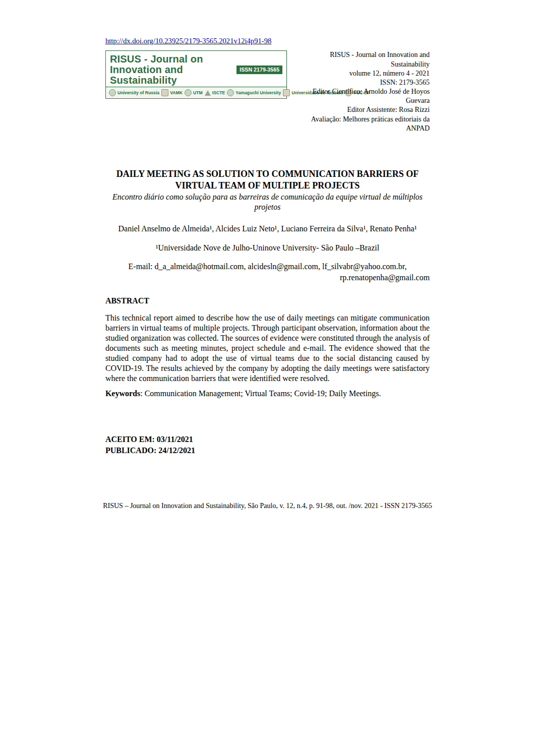http://dx.doi.org/10.23925/2179-3565.2021v12i4p91-98
RISUS - Journal on Innovation and Sustainability
ISSN 2179-3565
University of Russia VAMK UTM ISCTE Yamaguchi University Universidade de Taubaté PUC-SP
RISUS - Journal on Innovation and Sustainability
volume 12, número 4 - 2021
ISSN: 2179-3565
Editor Científico: Arnoldo José de Hoyos Guevara
Editor Assistente: Rosa Rizzi
Avaliação: Melhores práticas editoriais da ANPAD
Daily meeting as solution to communication barriers of virtual team of multiple projects
Encontro diário como solução para as barreiras de comunicação da equipe virtual de múltiplos projetos
Daniel Anselmo de Almeida¹, Alcides Luiz Neto¹, Luciano Ferreira da Silva¹, Renato Penha¹
¹Universidade Nove de Julho-Uninove University- São Paulo –Brazil
E-mail: d_a_almeida@hotmail.com, alcidesln@gmail.com, lf_silvabr@yahoo.com.br, rp.renatopenha@gmail.com
Abstract
This technical report aimed to describe how the use of daily meetings can mitigate communication barriers in virtual teams of multiple projects. Through participant observation, information about the studied organization was collected. The sources of evidence were constituted through the analysis of documents such as meeting minutes, project schedule and e-mail. The evidence showed that the studied company had to adopt the use of virtual teams due to the social distancing caused by COVID-19. The results achieved by the company by adopting the daily meetings were satisfactory where the communication barriers that were identified were resolved.
Keywords: Communication Management; Virtual Teams; Covid-19; Daily Meetings.
ACEITO EM: 03/11/2021
PUBLICADO: 24/12/2021
RISUS – Journal on Innovation and Sustainability, São Paulo, v. 12, n.4, p. 91-98, out. /nov. 2021 - ISSN 2179-3565